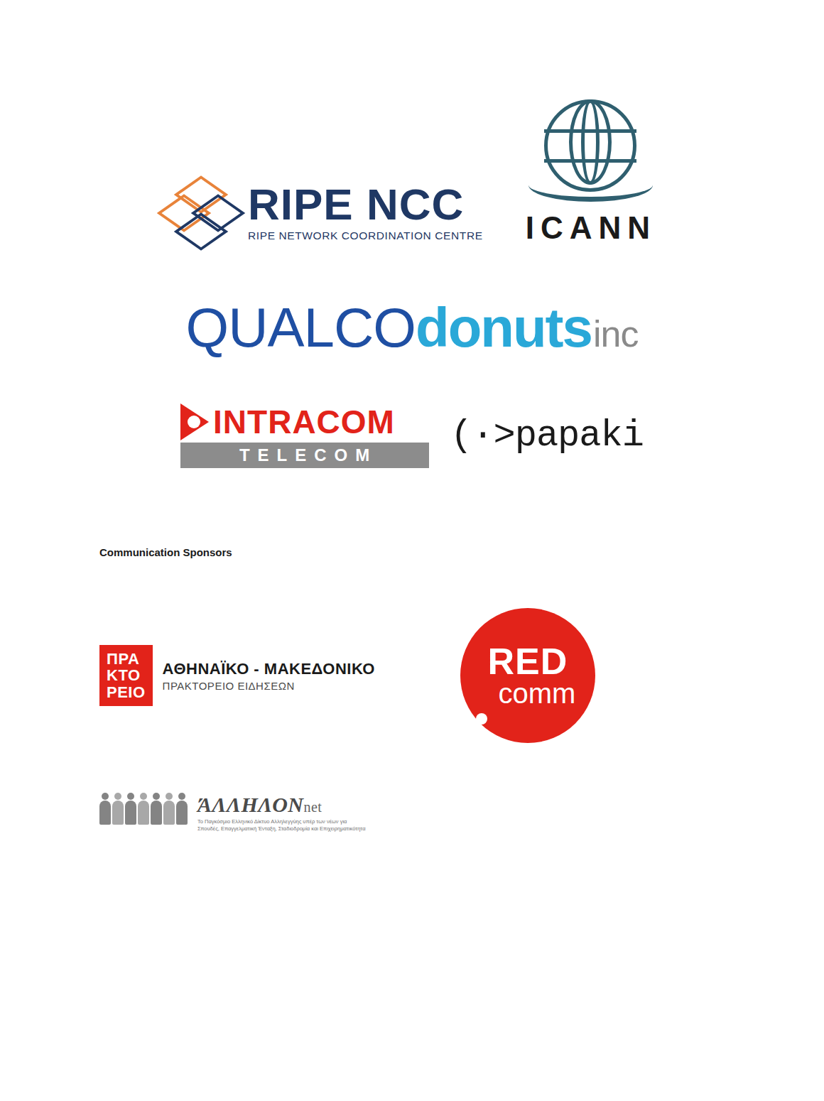RIPE NCC
RIPE NETWORK COORDINATION CENTRE
ICANN
QUALCO donuts inc
INTRACOM
TELECOM
(·>papaki
Communication Sponsors
ΠΡΑ
ΚΤΟ
ΡΕΙΟ
ΑΘΗΝΑΪΚΟ - ΜΑΚΕΔΟΝΙΚΟ
ΠΡΑΚΤΟΡΕΙΟ ΕΙΔΗΣΕΩΝ
RED comm
ΆΛΛΗΛΟΝnet
Το Παγκόσμιο Ελληνικό Δίκτυο Αλληλεγγύης υπέρ των νέων για
Σπουδές, Επαγγελματική Ένταξη, Σταδιοδρομία και Επιχειρηματικότητα